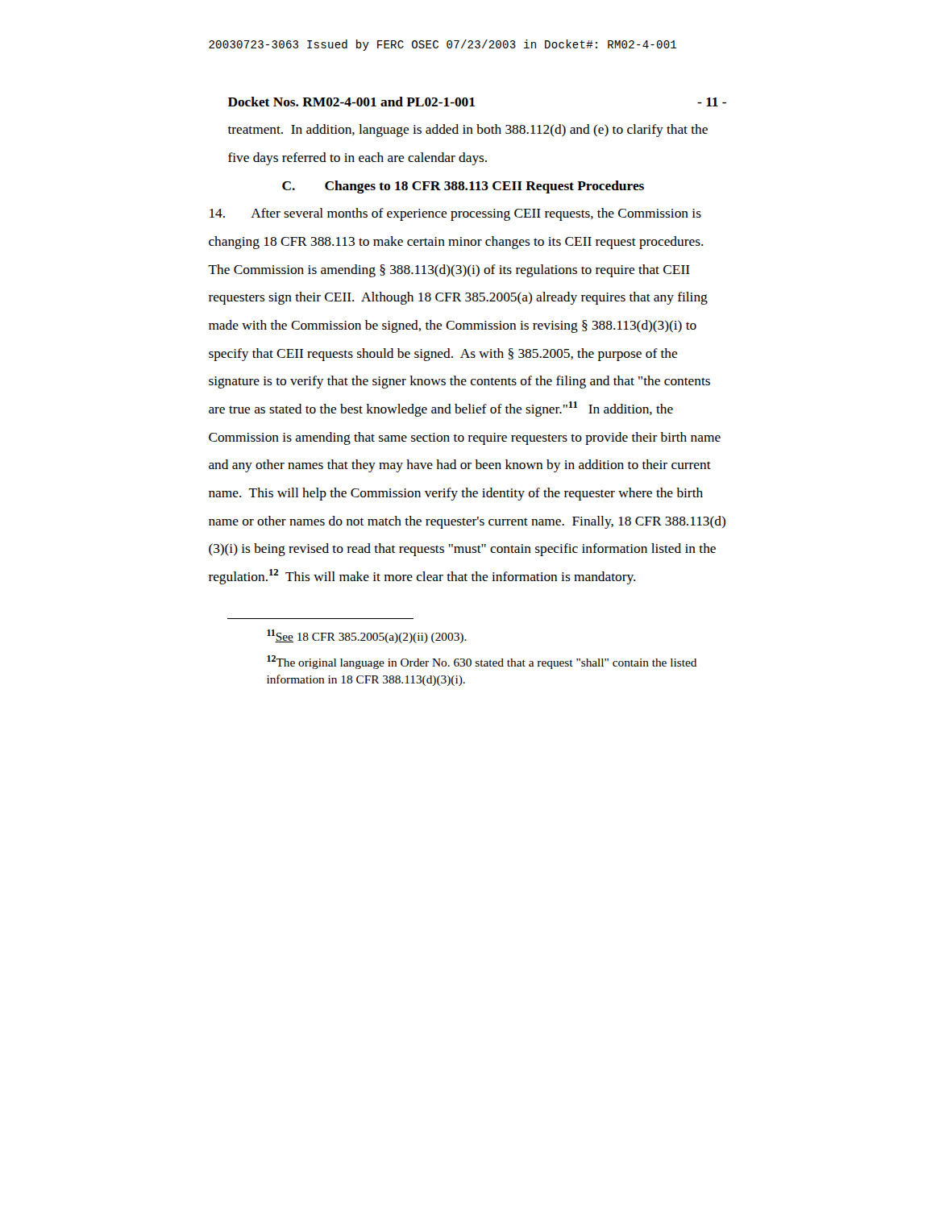20030723-3063 Issued by FERC OSEC 07/23/2003 in Docket#: RM02-4-001
Docket Nos. RM02-4-001 and PL02-1-001 - 11 -
treatment. In addition, language is added in both 388.112(d) and (e) to clarify that the five days referred to in each are calendar days.
C. Changes to 18 CFR 388.113 CEII Request Procedures
14. After several months of experience processing CEII requests, the Commission is changing 18 CFR 388.113 to make certain minor changes to its CEII request procedures. The Commission is amending § 388.113(d)(3)(i) of its regulations to require that CEII requesters sign their CEII. Although 18 CFR 385.2005(a) already requires that any filing made with the Commission be signed, the Commission is revising § 388.113(d)(3)(i) to specify that CEII requests should be signed. As with § 385.2005, the purpose of the signature is to verify that the signer knows the contents of the filing and that "the contents are true as stated to the best knowledge and belief of the signer."11 In addition, the Commission is amending that same section to require requesters to provide their birth name and any other names that they may have had or been known by in addition to their current name. This will help the Commission verify the identity of the requester where the birth name or other names do not match the requester's current name. Finally, 18 CFR 388.113(d)(3)(i) is being revised to read that requests "must" contain specific information listed in the regulation.12 This will make it more clear that the information is mandatory.
11See 18 CFR 385.2005(a)(2)(ii) (2003).
12The original language in Order No. 630 stated that a request "shall" contain the listed information in 18 CFR 388.113(d)(3)(i).